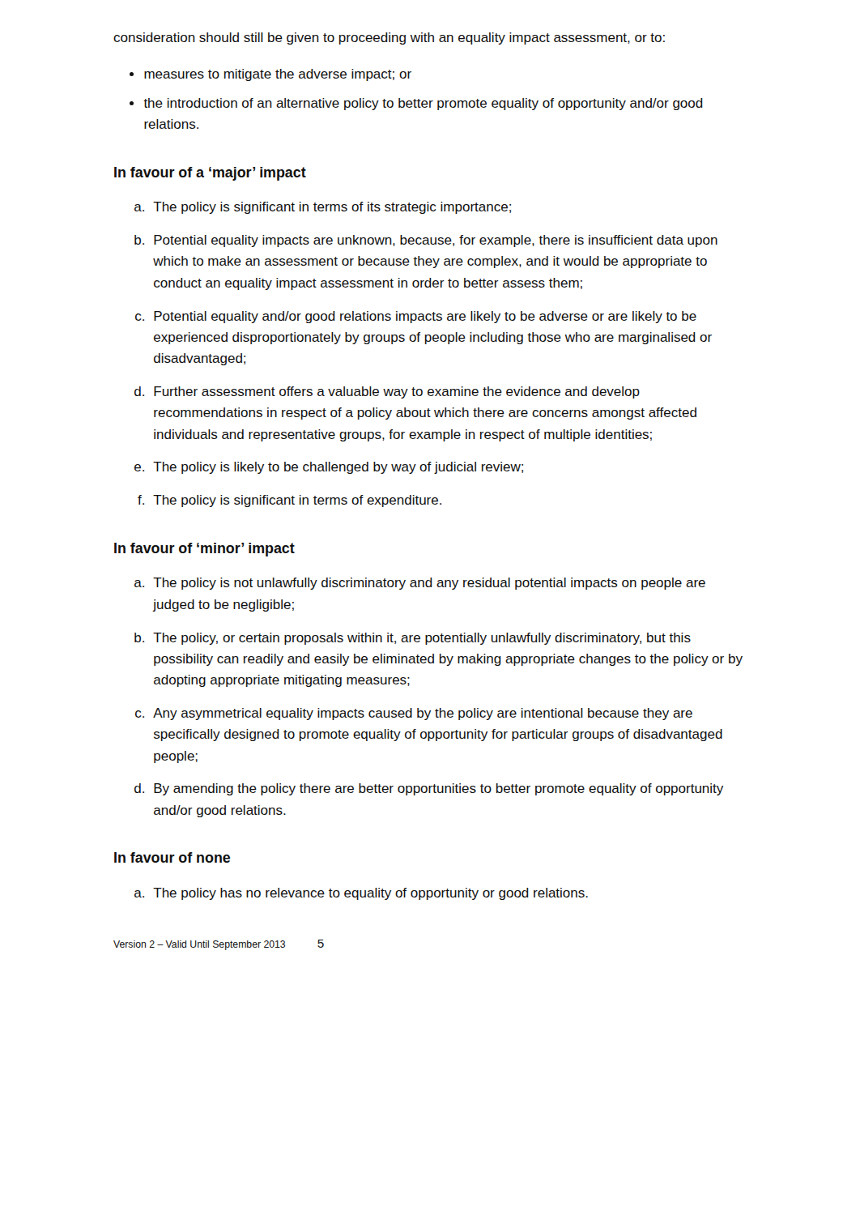consideration should still be given to proceeding with an equality impact assessment, or to:
measures to mitigate the adverse impact; or
the introduction of an alternative policy to better promote equality of opportunity and/or good relations.
In favour of a ‘major’ impact
The policy is significant in terms of its strategic importance;
Potential equality impacts are unknown, because, for example, there is insufficient data upon which to make an assessment or because they are complex, and it would be appropriate to conduct an equality impact assessment in order to better assess them;
Potential equality and/or good relations impacts are likely to be adverse or are likely to be experienced disproportionately by groups of people including those who are marginalised or disadvantaged;
Further assessment offers a valuable way to examine the evidence and develop recommendations in respect of a policy about which there are concerns amongst affected individuals and representative groups, for example in respect of multiple identities;
The policy is likely to be challenged by way of judicial review;
The policy is significant in terms of expenditure.
In favour of ‘minor’ impact
The policy is not unlawfully discriminatory and any residual potential impacts on people are judged to be negligible;
The policy, or certain proposals within it, are potentially unlawfully discriminatory, but this possibility can readily and easily be eliminated by making appropriate changes to the policy or by adopting appropriate mitigating measures;
Any asymmetrical equality impacts caused by the policy are intentional because they are specifically designed to promote equality of opportunity for particular groups of disadvantaged people;
By amending the policy there are better opportunities to better promote equality of opportunity and/or good relations.
In favour of none
The policy has no relevance to equality of opportunity or good relations.
Version 2 – Valid Until September 2013 5